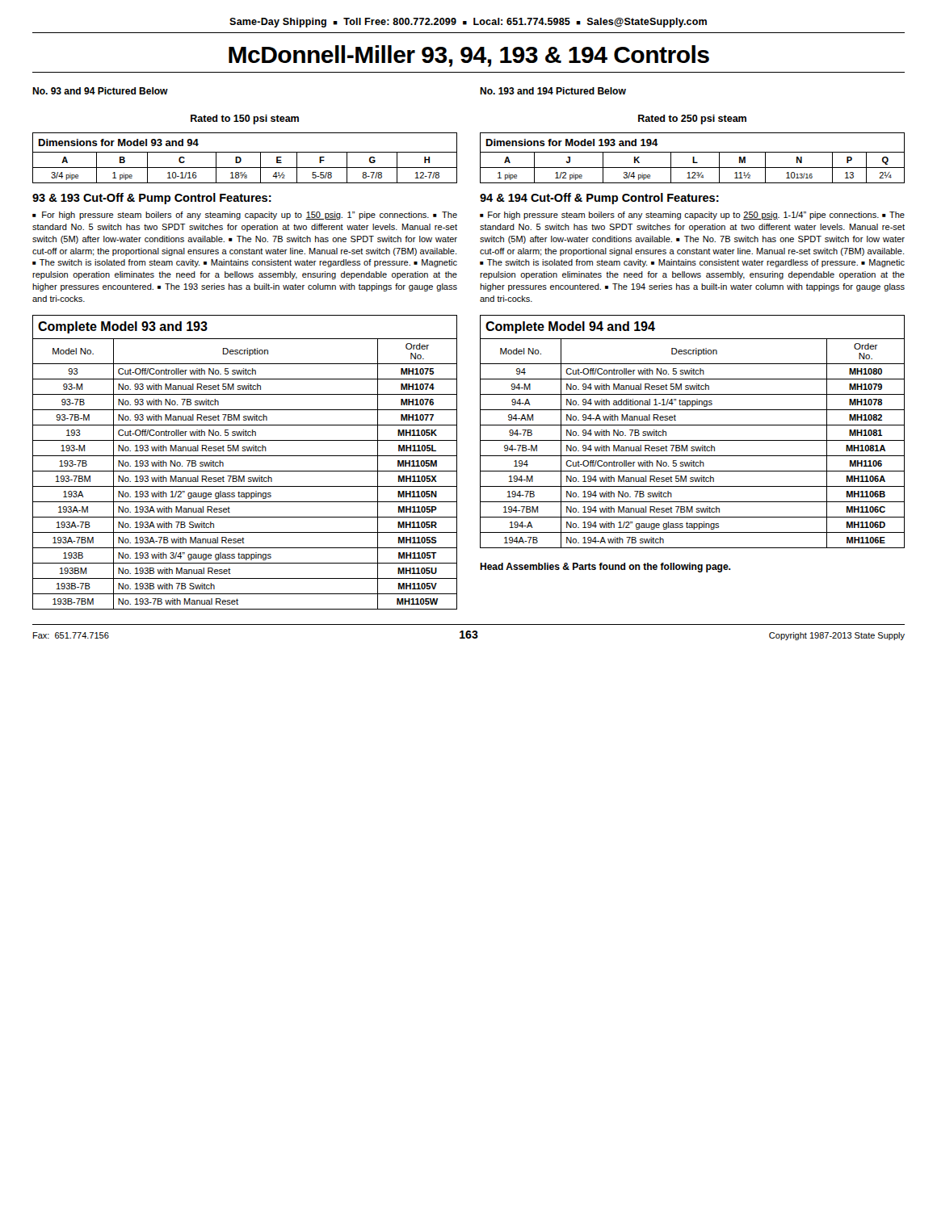Same-Day Shipping ■ Toll Free: 800.772.2099 ■ Local: 651.774.5985 ■ Sales@StateSupply.com
McDonnell-Miller 93, 94, 193 & 194 Controls
No. 93 and 94 Pictured Below
Rated to 150 psi steam
Dimensions for Model 93 and 94
| A | B | C | D | E | F | G | H |
| --- | --- | --- | --- | --- | --- | --- | --- |
| 3/4 pipe | 1 pipe | 10-1/16 | 18⅝ | 4½ | 5-5/8 | 8-7/8 | 12-7/8 |
93 & 193 Cut-Off & Pump Control Features:
■ For high pressure steam boilers of any steaming capacity up to 150 psig. 1” pipe connections. ■ The standard No. 5 switch has two SPDT switches for operation at two different water levels. Manual re-set switch (5M) after low-water conditions available. ■ The No. 7B switch has one SPDT switch for low water cut-off or alarm; the proportional signal ensures a constant water line. Manual re-set switch (7BM) available. ■ The switch is isolated from steam cavity. ■ Maintains consistent water regardless of pressure. ■ Magnetic repulsion operation eliminates the need for a bellows assembly, ensuring dependable operation at the higher pressures encountered. ■ The 193 series has a built-in water column with tappings for gauge glass and tri-cocks.
Complete Model 93 and 193
| Model No. | Description | Order No. |
| --- | --- | --- |
| 93 | Cut-Off/Controller with No. 5 switch | MH1075 |
| 93-M | No. 93 with Manual Reset 5M switch | MH1074 |
| 93-7B | No. 93 with No. 7B switch | MH1076 |
| 93-7B-M | No. 93 with Manual Reset 7BM switch | MH1077 |
| 193 | Cut-Off/Controller with No. 5 switch | MH1105K |
| 193-M | No. 193 with Manual Reset 5M switch | MH1105L |
| 193-7B | No. 193 with No. 7B switch | MH1105M |
| 193-7BM | No. 193 with Manual Reset 7BM switch | MH1105X |
| 193A | No. 193 with 1/2” gauge glass tappings | MH1105N |
| 193A-M | No. 193A with Manual Reset | MH1105P |
| 193A-7B | No. 193A with 7B Switch | MH1105R |
| 193A-7BM | No. 193A-7B with Manual Reset | MH1105S |
| 193B | No. 193 with 3/4” gauge glass tappings | MH1105T |
| 193BM | No. 193B with Manual Reset | MH1105U |
| 193B-7B | No. 193B with 7B Switch | MH1105V |
| 193B-7BM | No. 193-7B with Manual Reset | MH1105W |
No. 193 and 194 Pictured Below
Rated to 250 psi steam
Dimensions for Model 193 and 194
| A | J | K | L | M | N | P | Q |
| --- | --- | --- | --- | --- | --- | --- | --- |
| 1 pipe | 1/2 pipe | 3/4 pipe | 12¾ | 11½ | 10 13/16 | 13 | 2¼ |
94 & 194 Cut-Off & Pump Control Features:
■ For high pressure steam boilers of any steaming capacity up to 250 psig. 1-1/4” pipe connections. ■ The standard No. 5 switch has two SPDT switches for operation at two different water levels. Manual re-set switch (5M) after low-water conditions available. ■ The No. 7B switch has one SPDT switch for low water cut-off or alarm; the proportional signal ensures a constant water line. Manual re-set switch (7BM) available. ■ The switch is isolated from steam cavity. ■ Maintains consistent water regardless of pressure. ■ Magnetic repulsion operation eliminates the need for a bellows assembly, ensuring dependable operation at the higher pressures encountered. ■ The 194 series has a built-in water column with tappings for gauge glass and tri-cocks.
Complete Model 94 and 194
| Model No. | Description | Order No. |
| --- | --- | --- |
| 94 | Cut-Off/Controller with No. 5 switch | MH1080 |
| 94-M | No. 94 with Manual Reset 5M switch | MH1079 |
| 94-A | No. 94 with additional 1-1/4” tappings | MH1078 |
| 94-AM | No. 94-A with Manual Reset | MH1082 |
| 94-7B | No. 94 with No. 7B switch | MH1081 |
| 94-7B-M | No. 94 with Manual Reset 7BM switch | MH1081A |
| 194 | Cut-Off/Controller with No. 5 switch | MH1106 |
| 194-M | No. 194 with Manual Reset 5M switch | MH1106A |
| 194-7B | No. 194 with No. 7B switch | MH1106B |
| 194-7BM | No. 194 with Manual Reset 7BM switch | MH1106C |
| 194-A | No. 194 with 1/2” gauge glass tappings | MH1106D |
| 194A-7B | No. 194-A with 7B switch | MH1106E |
Head Assemblies & Parts found on the following page.
Fax: 651.774.7156
163
Copyright 1987-2013 State Supply